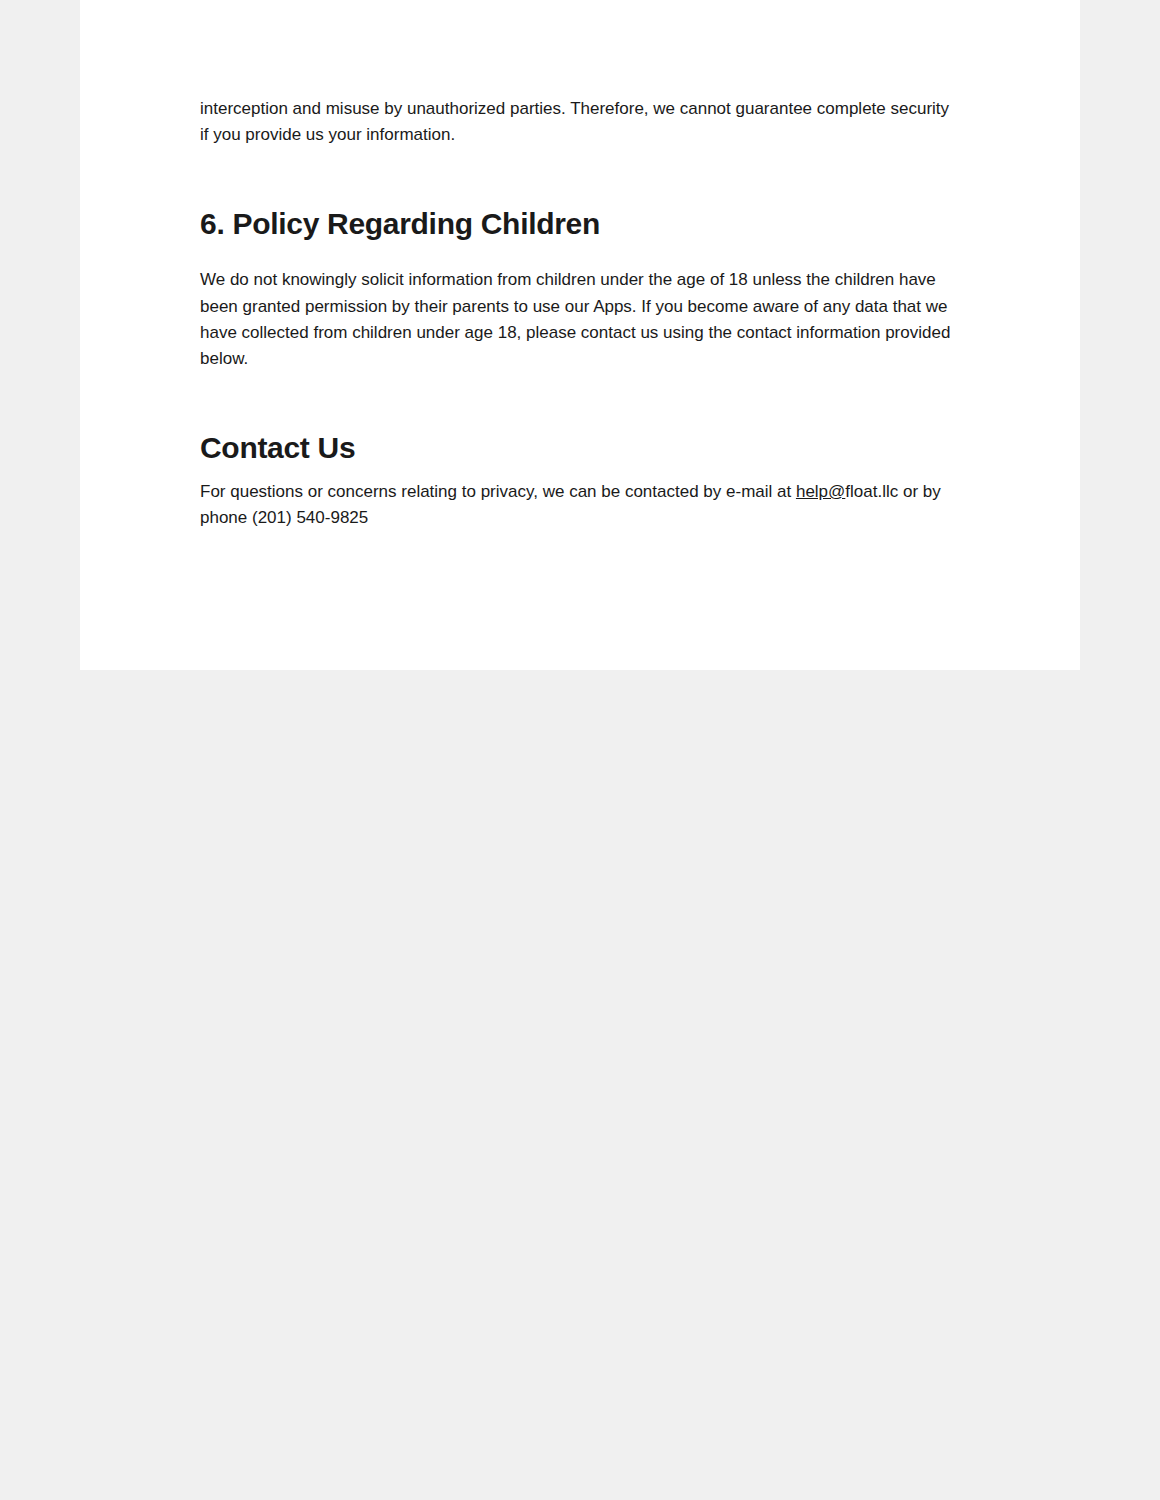interception and misuse by unauthorized parties. Therefore, we cannot guarantee complete security if you provide us your information.
6. Policy Regarding Children
We do not knowingly solicit information from children under the age of 18 unless the children have been granted permission by their parents to use our Apps. If you become aware of any data that we have collected from children under age 18, please contact us using the contact information provided below.
Contact Us
For questions or concerns relating to privacy, we can be contacted by e-mail at help@float.llc or by phone (201) 540-9825